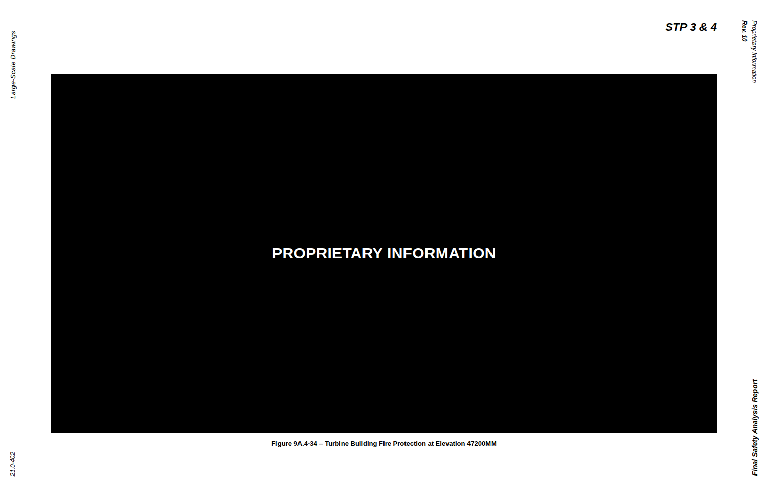Large-Scale Drawings
21.0-402
Proprietary Information
Rev. 10
Final Safety Analysis Report
STP 3 & 4
PROPRIETARY INFORMATION
Figure 9A.4-34 – Turbine Building Fire Protection at Elevation 47200MM